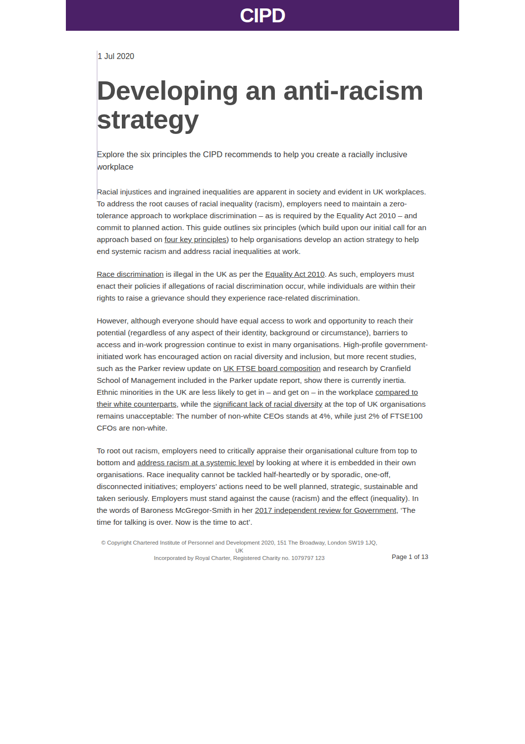CIPD
1 Jul 2020
Developing an anti-racism strategy
Explore the six principles the CIPD recommends to help you create a racially inclusive workplace
Racial injustices and ingrained inequalities are apparent in society and evident in UK workplaces. To address the root causes of racial inequality (racism), employers need to maintain a zero-tolerance approach to workplace discrimination – as is required by the Equality Act 2010 – and commit to planned action. This guide outlines six principles (which build upon our initial call for an approach based on four key principles) to help organisations develop an action strategy to help end systemic racism and address racial inequalities at work.
Race discrimination is illegal in the UK as per the Equality Act 2010. As such, employers must enact their policies if allegations of racial discrimination occur, while individuals are within their rights to raise a grievance should they experience race-related discrimination.
However, although everyone should have equal access to work and opportunity to reach their potential (regardless of any aspect of their identity, background or circumstance), barriers to access and in-work progression continue to exist in many organisations. High-profile government-initiated work has encouraged action on racial diversity and inclusion, but more recent studies, such as the Parker review update on UK FTSE board composition and research by Cranfield School of Management included in the Parker update report, show there is currently inertia. Ethnic minorities in the UK are less likely to get in – and get on – in the workplace compared to their white counterparts, while the significant lack of racial diversity at the top of UK organisations remains unacceptable: The number of non-white CEOs stands at 4%, while just 2% of FTSE100 CFOs are non-white.
To root out racism, employers need to critically appraise their organisational culture from top to bottom and address racism at a systemic level by looking at where it is embedded in their own organisations. Race inequality cannot be tackled half-heartedly or by sporadic, one-off, disconnected initiatives; employers’ actions need to be well planned, strategic, sustainable and taken seriously. Employers must stand against the cause (racism) and the effect (inequality). In the words of Baroness McGregor-Smith in her 2017 independent review for Government, ‘The time for talking is over. Now is the time to act’.
© Copyright Chartered Institute of Personnel and Development 2020, 151 The Broadway, London SW19 1JQ, UK
Incorporated by Royal Charter, Registered Charity no. 1079797 123
Page 1 of 13